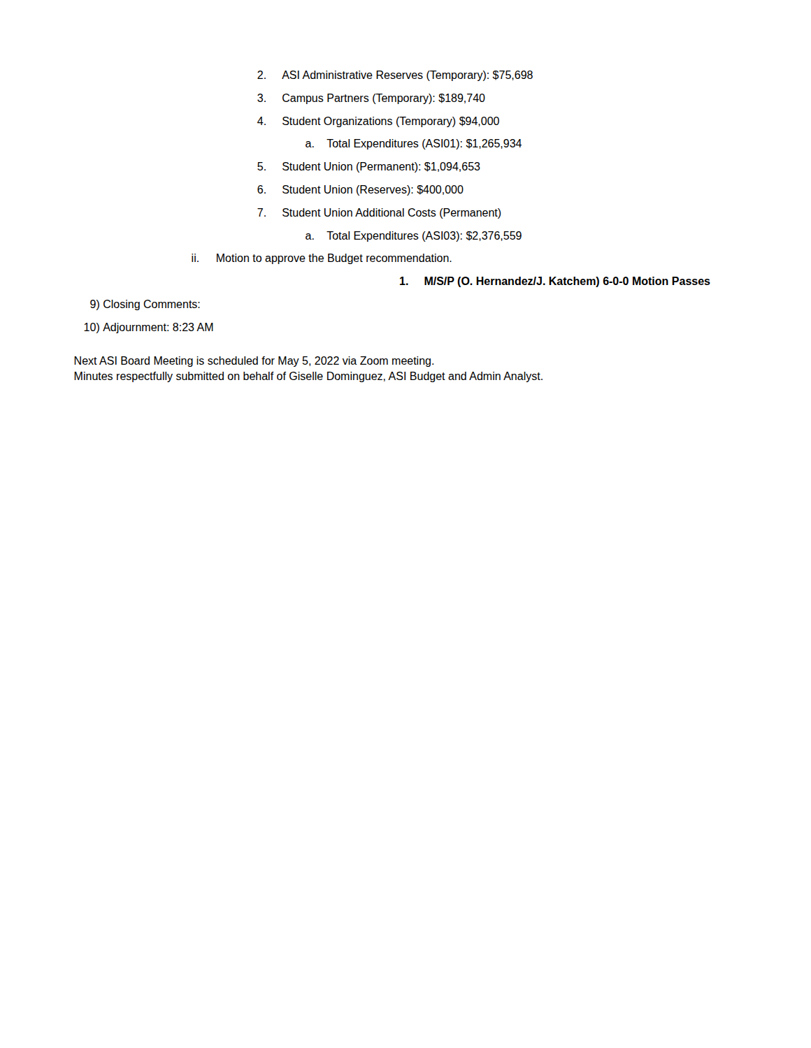ASI Administrative Reserves (Temporary): $75,698
Campus Partners (Temporary): $189,740
Student Organizations (Temporary) $94,000
Total Expenditures (ASI01): $1,265,934
Student Union (Permanent): $1,094,653
Student Union (Reserves): $400,000
Student Union Additional Costs (Permanent)
Total Expenditures (ASI03): $2,376,559
Motion to approve the Budget recommendation.
M/S/P (O. Hernandez/J. Katchem) 6-0-0 Motion Passes
Closing Comments:
Adjournment: 8:23 AM
Next ASI Board Meeting is scheduled for May 5, 2022 via Zoom meeting.
Minutes respectfully submitted on behalf of Giselle Dominguez, ASI Budget and Admin Analyst.